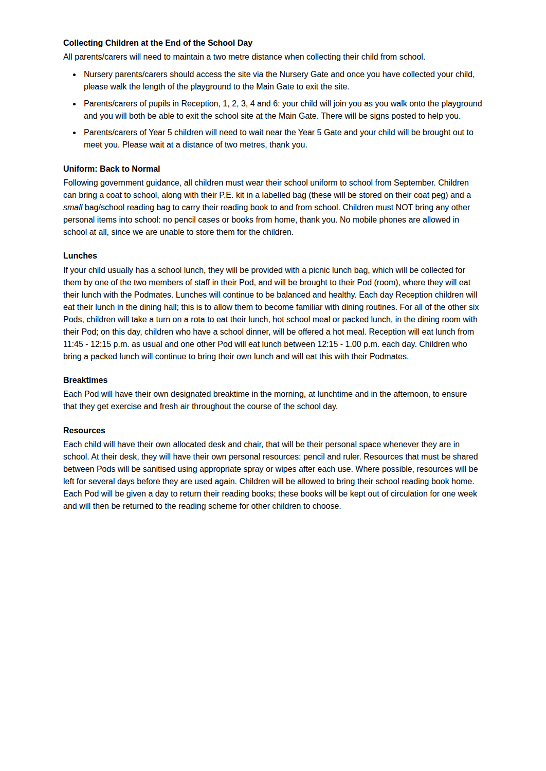Collecting Children at the End of the School Day
All parents/carers will need to maintain a two metre distance when collecting their child from school.
Nursery parents/carers should access the site via the Nursery Gate and once you have collected your child, please walk the length of the playground to the Main Gate to exit the site.
Parents/carers of pupils in Reception, 1, 2, 3, 4 and 6: your child will join you as you walk onto the playground and you will both be able to exit the school site at the Main Gate. There will be signs posted to help you.
Parents/carers of Year 5 children will need to wait near the Year 5 Gate and your child will be brought out to meet you. Please wait at a distance of two metres, thank you.
Uniform: Back to Normal
Following government guidance, all children must wear their school uniform to school from September. Children can bring a coat to school, along with their P.E. kit in a labelled bag (these will be stored on their coat peg) and a small bag/school reading bag to carry their reading book to and from school. Children must NOT bring any other personal items into school: no pencil cases or books from home, thank you. No mobile phones are allowed in school at all, since we are unable to store them for the children.
Lunches
If your child usually has a school lunch, they will be provided with a picnic lunch bag, which will be collected for them by one of the two members of staff in their Pod, and will be brought to their Pod (room), where they will eat their lunch with the Podmates. Lunches will continue to be balanced and healthy. Each day Reception children will eat their lunch in the dining hall; this is to allow them to become familiar with dining routines. For all of the other six Pods, children will take a turn on a rota to eat their lunch, hot school meal or packed lunch, in the dining room with their Pod; on this day, children who have a school dinner, will be offered a hot meal. Reception will eat lunch from 11:45 - 12:15 p.m. as usual and one other Pod will eat lunch between 12:15 - 1.00 p.m. each day. Children who bring a packed lunch will continue to bring their own lunch and will eat this with their Podmates.
Breaktimes
Each Pod will have their own designated breaktime in the morning, at lunchtime and in the afternoon, to ensure that they get exercise and fresh air throughout the course of the school day.
Resources
Each child will have their own allocated desk and chair, that will be their personal space whenever they are in school. At their desk, they will have their own personal resources: pencil and ruler. Resources that must be shared between Pods will be sanitised using appropriate spray or wipes after each use. Where possible, resources will be left for several days before they are used again. Children will be allowed to bring their school reading book home. Each Pod will be given a day to return their reading books; these books will be kept out of circulation for one week and will then be returned to the reading scheme for other children to choose.